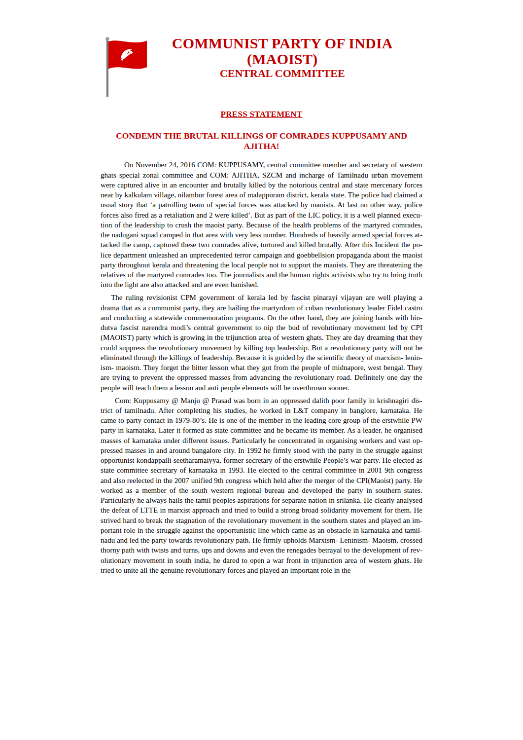COMMUNIST PARTY OF INDIA (MAOIST)
CENTRAL COMMITTEE
PRESS STATEMENT
CONDEMN THE BRUTAL KILLINGS OF COMRADES KUPPUSAMY AND AJITHA!
On November 24, 2016 COM: KUPPUSAMY, central committee member and secretary of western ghats special zonal committee and COM: AJITHA, SZCM and incharge of Tamilnadu urban movement were captured alive in an encounter and brutally killed by the notorious central and state mercenary forces near by kalkulam village, nilambur forest area of malappuram district, kerala state. The police had claimed a usual story that ‘a patrolling team of special forces was attacked by maoists. At last no other way, police forces also fired as a retaliation and 2 were killed’. But as part of the LIC policy, it is a well planned execution of the leadership to crush the maoist party. Because of the health problems of the martyred comrades, the nadugani squad camped in that area with very less number. Hundreds of heavily armed special forces attacked the camp, captured these two comrades alive, tortured and killed brutally. After this Incident the police department unleashed an unprecedented terror campaign and goebbellsion propaganda about the maoist party throughout kerala and threatening the local people not to support the maoists. They are threatening the relatives of the martyred comrades too. The journalists and the human rights activists who try to bring truth into the light are also attacked and are even banished.
The ruling revisionist CPM government of kerala led by fascist pinarayi vijayan are well playing a drama that as a communist party, they are hailing the martyrdom of cuban revolutionary leader Fidel castro and conducting a statewide commemoration programs. On the other hand, they are joining hands with hindutva fascist narendra modi’s central government to nip the bud of revolutionary movement led by CPI (MAOIST) party which is growing in the trijunction area of western ghats. They are day dreaming that they could suppress the revolutionary movement by killing top leadership. But a revolutionary party will not be eliminated through the killings of leadership. Because it is guided by the scientific theory of marxism- leninism- maoism. They forget the bitter lesson what they got from the people of midnapore, west bengal. They are trying to prevent the oppressed masses from advancing the revolutionary road. Definitely one day the people will teach them a lesson and anti people elements will be overthrown sooner.
Com: Kuppusamy @ Manju @ Prasad was born in an oppressed dalith poor family in krishnagiri district of tamilnadu. After completing his studies, he worked in L&T company in banglore, karnataka. He came to party contact in 1979-80’s. He is one of the member in the leading core group of the erstwhile PW party in karnataka. Later it formed as state committee and he became its member. As a leader, he organised masses of karnataka under different issues. Particularly he concentrated in organising workers and vast oppressed masses in and around bangalore city. In 1992 he firmly stood with the party in the struggle against opportunist kondappalli seetharamaiyya, former secretary of the erstwhile People’s war party. He elected as state committee secretary of karnataka in 1993. He elected to the central committee in 2001 9th congress and also reelected in the 2007 unified 9th congress which held after the merger of the CPI(Maoist) party. He worked as a member of the south western regional bureau and developed the party in southern states. Particularly he always hails the tamil peoples aspirations for separate nation in srilanka. He clearly analysed the defeat of LTTE in marxist approach and tried to build a strong broad solidarity movement for them. He strived hard to break the stagnation of the revolutionary movement in the southern states and played an important role in the struggle against the opportunistic line which came as an obstacle in karnataka and tamilnadu and led the party towards revolutionary path. He firmly upholds Marxism- Leninism- Maoism, crossed thorny path with twists and turns, ups and downs and even the renegades betrayal to the development of revolutionary movement in south india, he dared to open a war front in trijunction area of western ghats. He tried to unite all the genuine revolutionary forces and played an important role in the